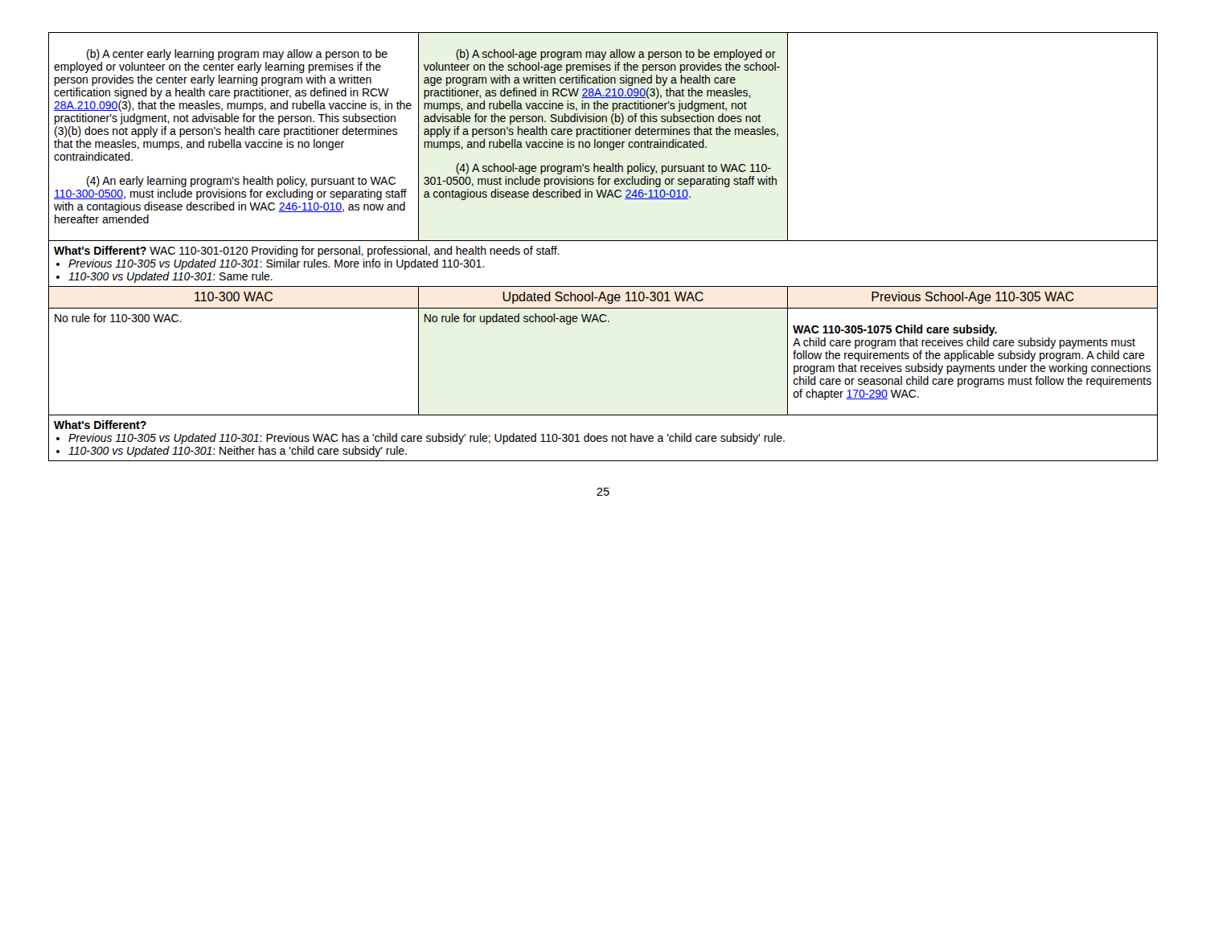| (b) A center early learning program may allow a person to be employed or volunteer on the center early learning premises if the person provides the center early learning program with a written certification signed by a health care practitioner, as defined in RCW 28A.210.090 (3), that the measles, mumps, and rubella vaccine is, in the practitioner's judgment, not advisable for the person. This subsection (3)(b) does not apply if a person's health care practitioner determines that the measles, mumps, and rubella vaccine is no longer contraindicated. (4) An early learning program's health policy, pursuant to WAC 110-300-0500 , must include provisions for excluding or separating staff with a contagious disease described in WAC 246-110-010 , as now and hereafter amended | (b) A school-age program may allow a person to be employed or volunteer on the school-age premises if the person provides the school-age program with a written certification signed by a health care practitioner, as defined in RCW 28A.210.090 (3), that the measles, mumps, and rubella vaccine is, in the practitioner's judgment, not advisable for the person. Subdivision (b) of this subsection does not apply if a person's health care practitioner determines that the measles, mumps, and rubella vaccine is no longer contraindicated. (4) A school-age program's health policy, pursuant to WAC 110-301-0500, must include provisions for excluding or separating staff with a contagious disease described in WAC 246-110-010 . | |
| What's Different? WAC 110-301-0120 Providing for personal, professional, and health needs of staff. Previous 110-305 vs Updated 110-301 : Similar rules. More info in Updated 110-301. 110-300 vs Updated 110-301 : Same rule. |
| 110-300 WAC | Updated School-Age 110-301 WAC | Previous School-Age 110-305 WAC |
| No rule for 110-300 WAC. | No rule for updated school-age WAC. | WAC 110-305-1075 Child care subsidy. A child care program that receives child care subsidy payments must follow the requirements of the applicable subsidy program. A child care program that receives subsidy payments under the working connections child care or seasonal child care programs must follow the requirements of chapter 170-290 WAC. |
| What's Different? Previous 110-305 vs Updated 110-301 : Previous WAC has a 'child care subsidy' rule; Updated 110-301 does not have a 'child care subsidy' rule. 110-300 vs Updated 110-301 : Neither has a 'child care subsidy' rule. |
25